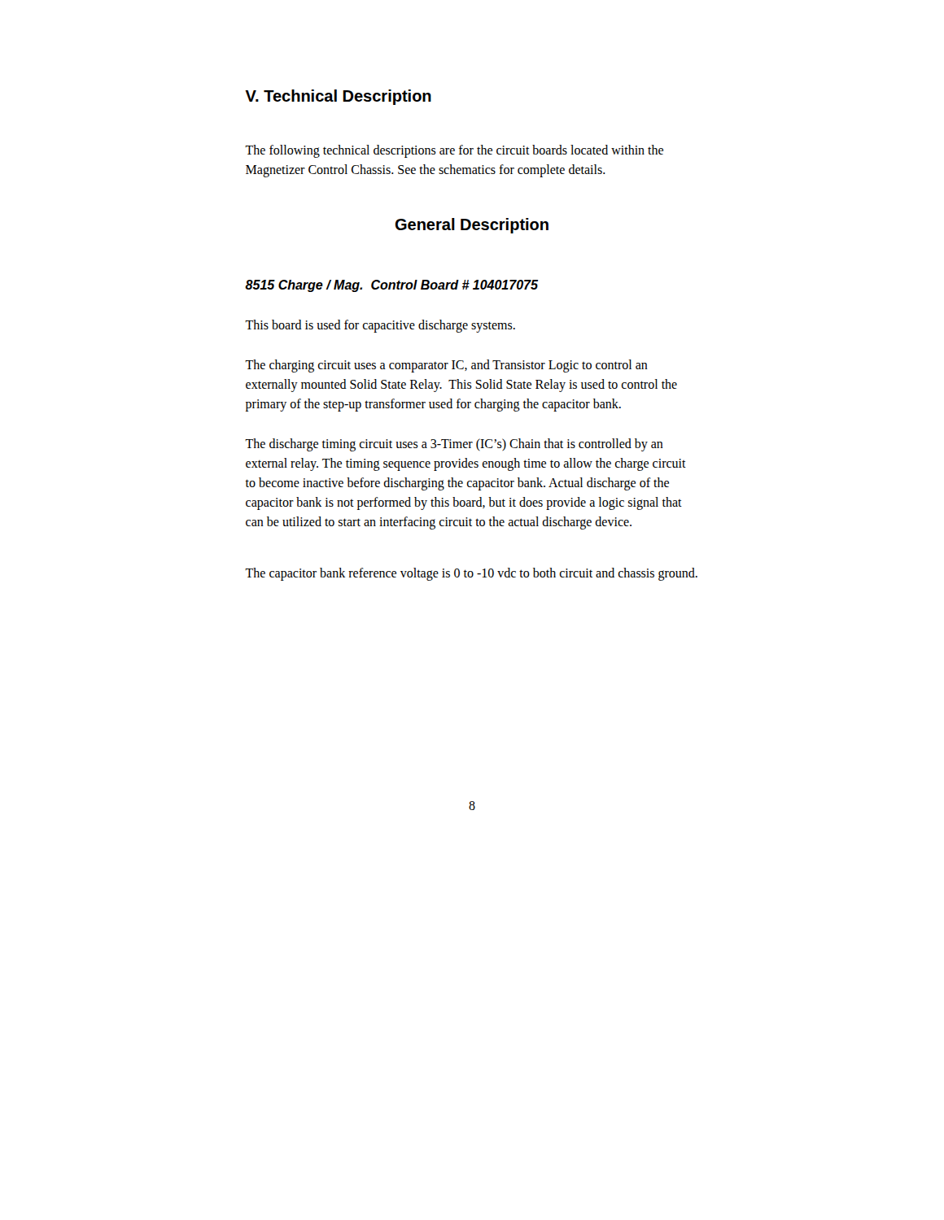V. Technical Description
The following technical descriptions are for the circuit boards located within the Magnetizer Control Chassis. See the schematics for complete details.
General Description
8515 Charge / Mag. Control Board # 104017075
This board is used for capacitive discharge systems.
The charging circuit uses a comparator IC, and Transistor Logic to control an externally mounted Solid State Relay. This Solid State Relay is used to control the primary of the step-up transformer used for charging the capacitor bank.
The discharge timing circuit uses a 3-Timer (IC’s) Chain that is controlled by an external relay. The timing sequence provides enough time to allow the charge circuit to become inactive before discharging the capacitor bank. Actual discharge of the capacitor bank is not performed by this board, but it does provide a logic signal that can be utilized to start an interfacing circuit to the actual discharge device.
The capacitor bank reference voltage is 0 to -10 vdc to both circuit and chassis ground.
8